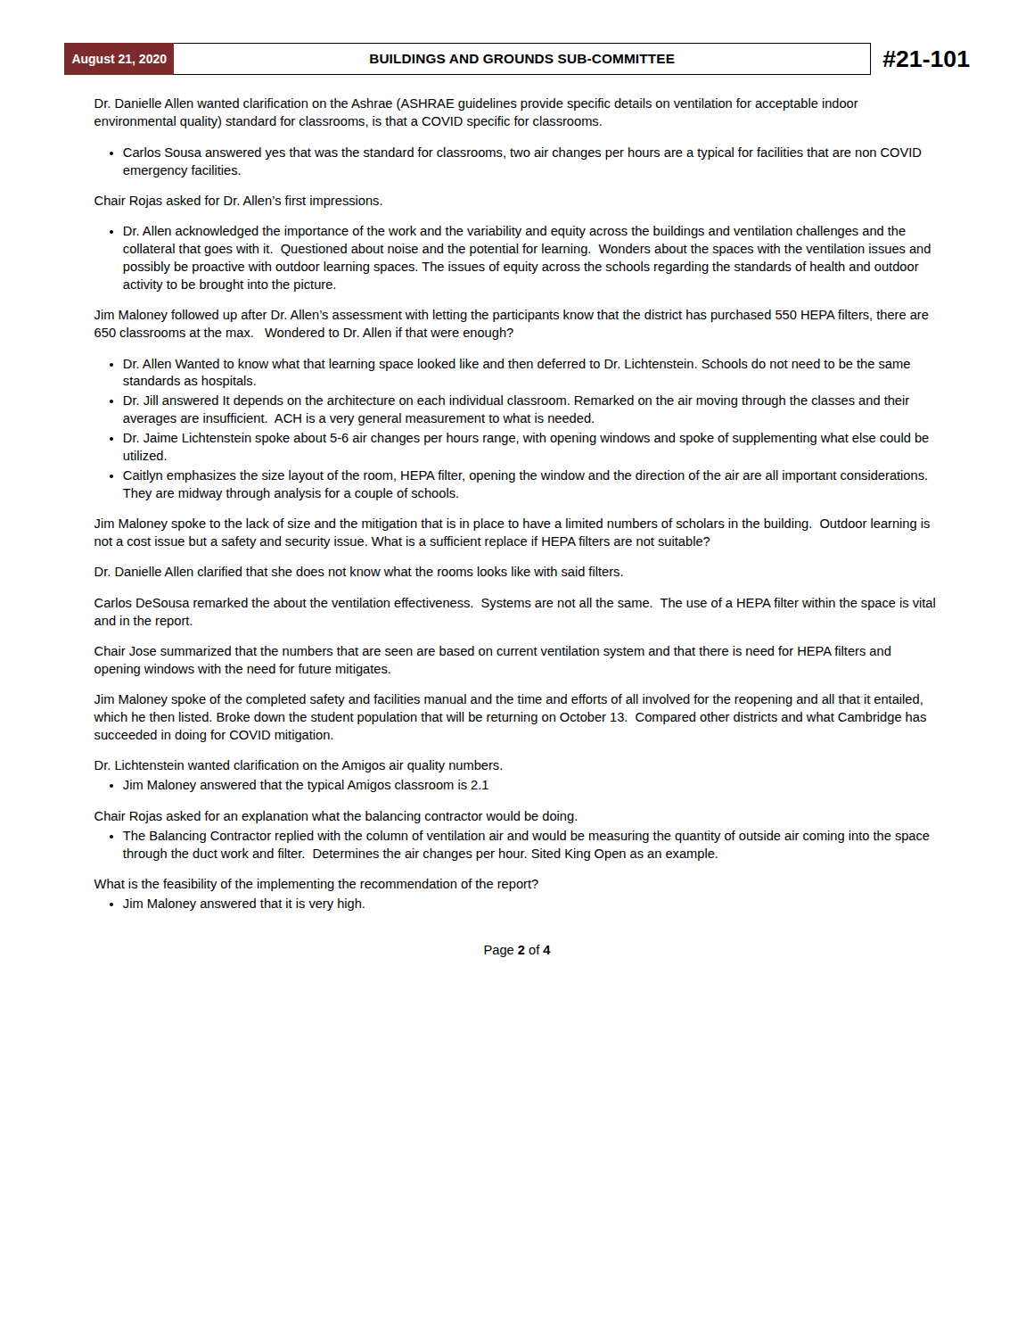August 21, 2020
BUILDINGS AND GROUNDS SUB-COMMITTEE
#21-101
Dr. Danielle Allen wanted clarification on the Ashrae (ASHRAE guidelines provide specific details on ventilation for acceptable indoor environmental quality) standard for classrooms, is that a COVID specific for classrooms.
Carlos Sousa answered yes that was the standard for classrooms, two air changes per hours are a typical for facilities that are non COVID emergency facilities.
Chair Rojas asked for Dr. Allen’s first impressions.
Dr. Allen acknowledged the importance of the work and the variability and equity across the buildings and ventilation challenges and the collateral that goes with it. Questioned about noise and the potential for learning. Wonders about the spaces with the ventilation issues and possibly be proactive with outdoor learning spaces. The issues of equity across the schools regarding the standards of health and outdoor activity to be brought into the picture.
Jim Maloney followed up after Dr. Allen’s assessment with letting the participants know that the district has purchased 550 HEPA filters, there are 650 classrooms at the max. Wondered to Dr. Allen if that were enough?
Dr. Allen Wanted to know what that learning space looked like and then deferred to Dr. Lichtenstein. Schools do not need to be the same standards as hospitals.
Dr. Jill answered It depends on the architecture on each individual classroom. Remarked on the air moving through the classes and their averages are insufficient. ACH is a very general measurement to what is needed.
Dr. Jaime Lichtenstein spoke about 5-6 air changes per hours range, with opening windows and spoke of supplementing what else could be utilized.
Caitlyn emphasizes the size layout of the room, HEPA filter, opening the window and the direction of the air are all important considerations. They are midway through analysis for a couple of schools.
Jim Maloney spoke to the lack of size and the mitigation that is in place to have a limited numbers of scholars in the building. Outdoor learning is not a cost issue but a safety and security issue. What is a sufficient replace if HEPA filters are not suitable?
Dr. Danielle Allen clarified that she does not know what the rooms looks like with said filters.
Carlos DeSousa remarked the about the ventilation effectiveness. Systems are not all the same. The use of a HEPA filter within the space is vital and in the report.
Chair Jose summarized that the numbers that are seen are based on current ventilation system and that there is need for HEPA filters and opening windows with the need for future mitigates.
Jim Maloney spoke of the completed safety and facilities manual and the time and efforts of all involved for the reopening and all that it entailed, which he then listed. Broke down the student population that will be returning on October 13. Compared other districts and what Cambridge has succeeded in doing for COVID mitigation.
Dr. Lichtenstein wanted clarification on the Amigos air quality numbers.
Jim Maloney answered that the typical Amigos classroom is 2.1
Chair Rojas asked for an explanation what the balancing contractor would be doing.
The Balancing Contractor replied with the column of ventilation air and would be measuring the quantity of outside air coming into the space through the duct work and filter. Determines the air changes per hour. Sited King Open as an example.
What is the feasibility of the implementing the recommendation of the report?
Jim Maloney answered that it is very high.
Page 2 of 4